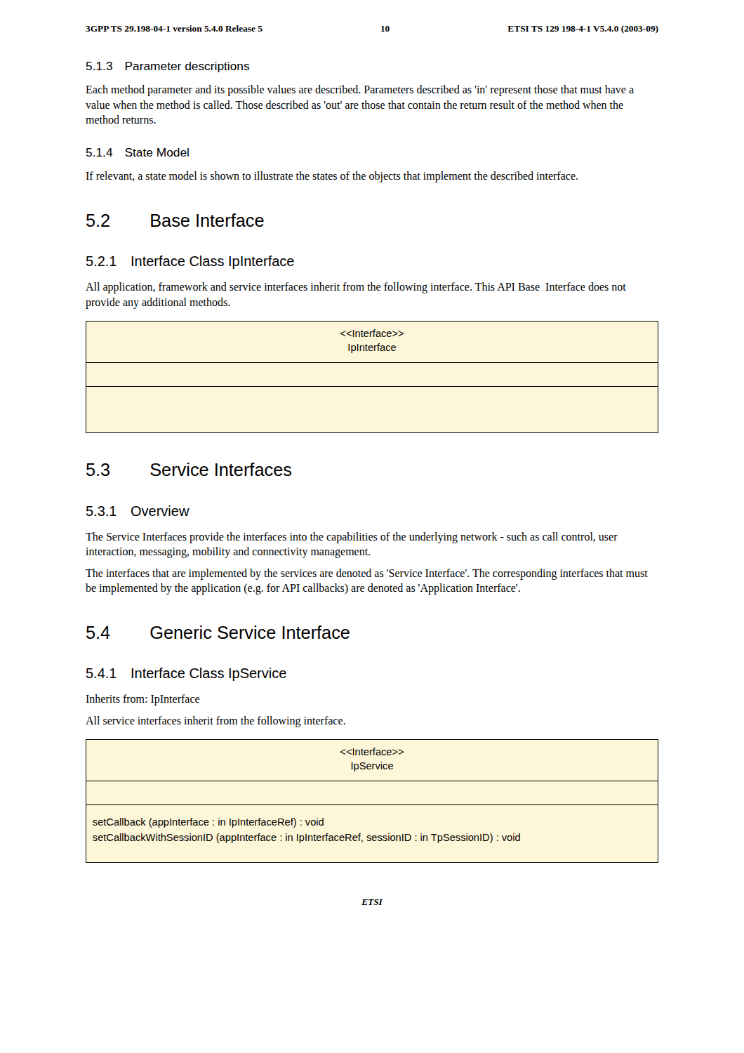3GPP TS 29.198-04-1 version 5.4.0 Release 5 10 ETSI TS 129 198-4-1 V5.4.0 (2003-09)
5.1.3 Parameter descriptions
Each method parameter and its possible values are described. Parameters described as 'in' represent those that must have a value when the method is called. Those described as 'out' are those that contain the return result of the method when the method returns.
5.1.4 State Model
If relevant, a state model is shown to illustrate the states of the objects that implement the described interface.
5.2 Base Interface
5.2.1 Interface Class IpInterface
All application, framework and service interfaces inherit from the following interface. This API Base Interface does not provide any additional methods.
| <<Interface>> IpInterface |
5.3 Service Interfaces
5.3.1 Overview
The Service Interfaces provide the interfaces into the capabilities of the underlying network - such as call control, user interaction, messaging, mobility and connectivity management.
The interfaces that are implemented by the services are denoted as 'Service Interface'. The corresponding interfaces that must be implemented by the application (e.g. for API callbacks) are denoted as 'Application Interface'.
5.4 Generic Service Interface
5.4.1 Interface Class IpService
Inherits from: IpInterface
All service interfaces inherit from the following interface.
| <<Interface>> IpService |
| setCallback (appInterface : in IpInterfaceRef) : void setCallbackWithSessionID (appInterface : in IpInterfaceRef, sessionID : in TpSessionID) : void |
ETSI